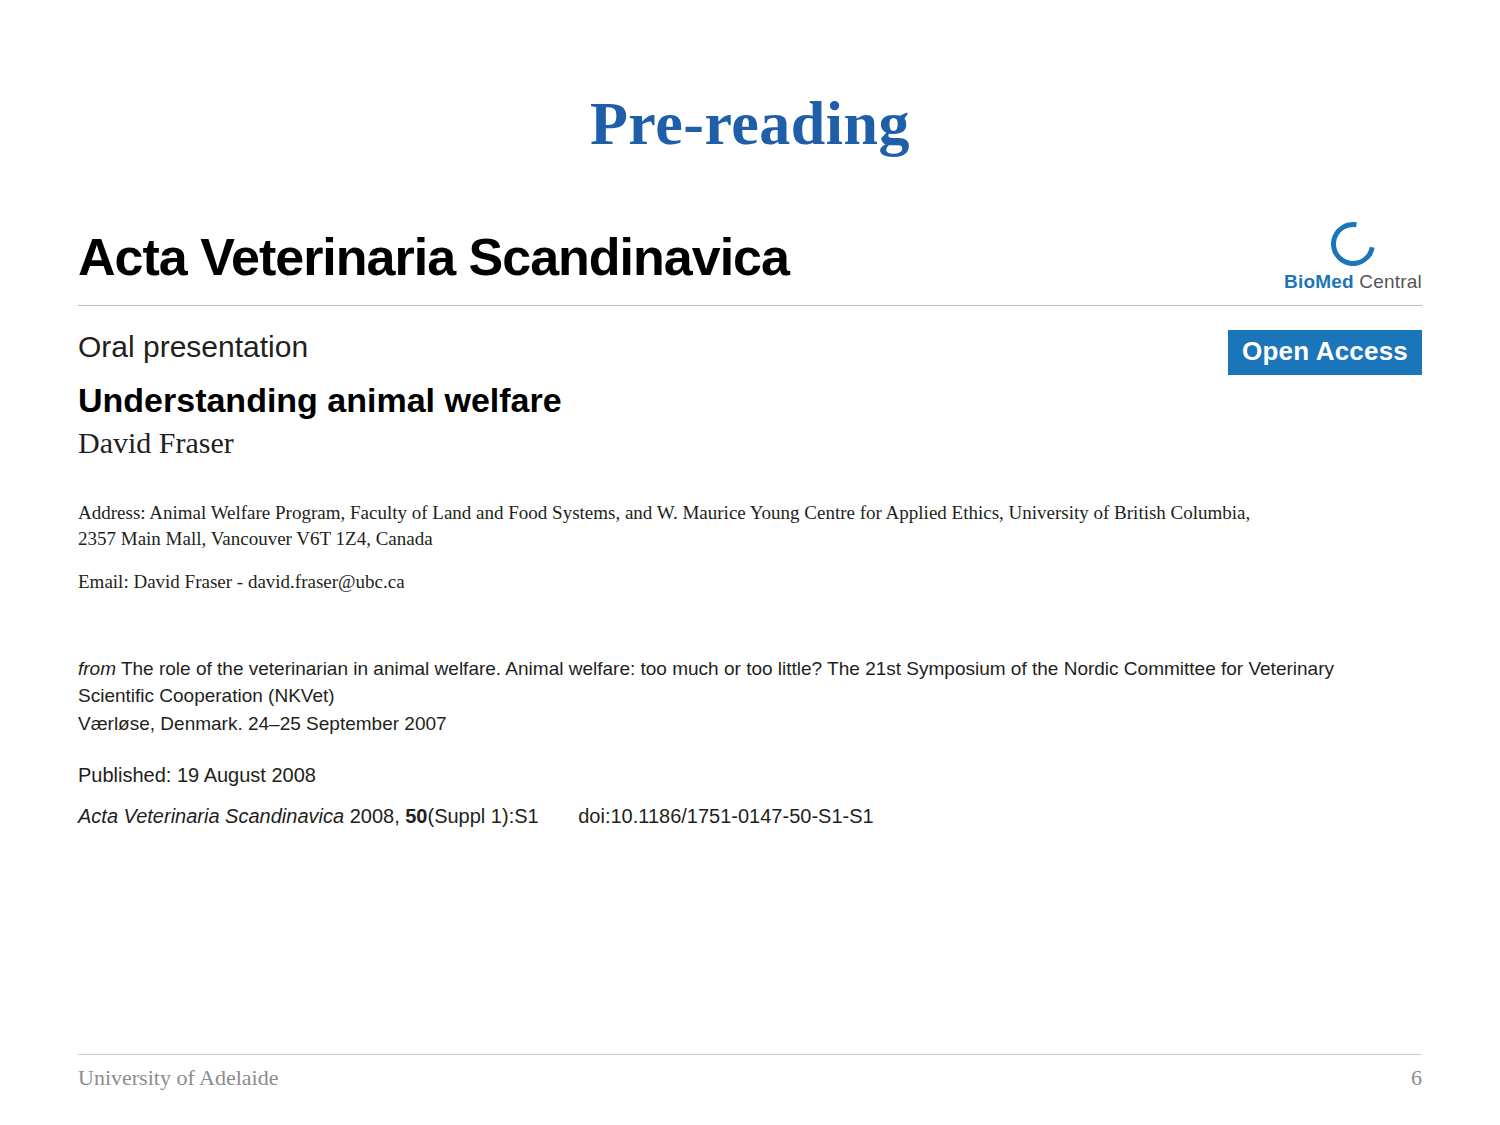Pre-reading
Acta Veterinaria Scandinavica
BioMed Central
Oral presentation
Open Access
Understanding animal welfare
David Fraser
Address: Animal Welfare Program, Faculty of Land and Food Systems, and W. Maurice Young Centre for Applied Ethics, University of British Columbia, 2357 Main Mall, Vancouver V6T 1Z4, Canada
Email: David Fraser - david.fraser@ubc.ca
from The role of the veterinarian in animal welfare. Animal welfare: too much or too little? The 21st Symposium of the Nordic Committee for Veterinary Scientific Cooperation (NKVet)
Værløse, Denmark. 24–25 September 2007
Published: 19 August 2008
Acta Veterinaria Scandinavica 2008, 50(Suppl 1):S1 doi:10.1186/1751-0147-50-S1-S1
University of Adelaide 6